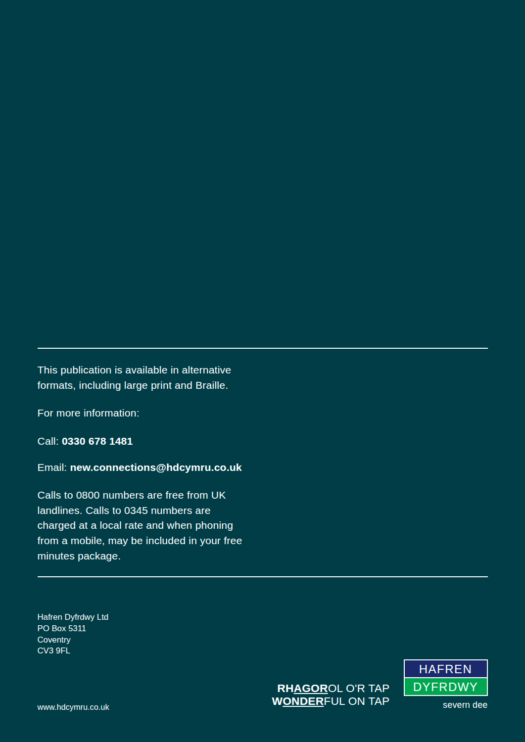This publication is available in alternative
formats, including large print and Braille.
For more information:
Call: 0330 678 1481
Email: new.connections@hdcymru.co.uk
Calls to 0800 numbers are free from UK landlines. Calls to 0345 numbers are charged at a local rate and when phoning from a mobile, may be included in your free minutes package.
Hafren Dyfrdwy Ltd
PO Box 5311
Coventry
CV3 9FL
www.hdcymru.co.uk
RH AGOR OL O'R TAP
WONDER FUL ON TAP
HAFREN
DYFRDWY
severn dee